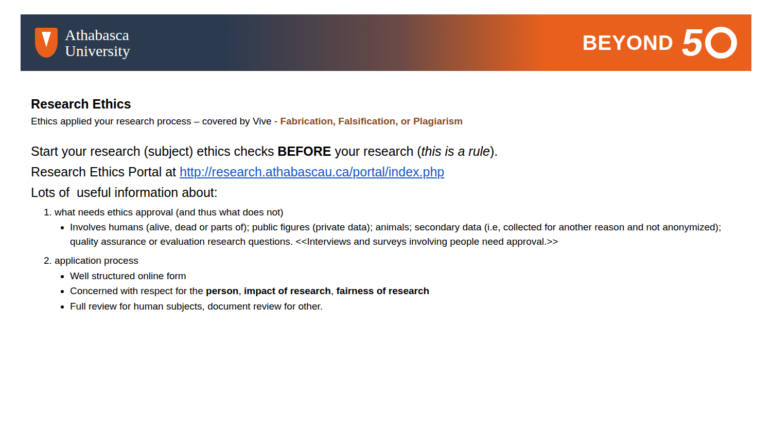Athabasca
University
BEYOND 5
Research Ethics
Ethics applied your research process – covered by Vive - Fabrication, Falsification, or Plagiarism
Start your research (subject) ethics checks BEFORE your research (this is a rule).
Research Ethics Portal at http://research.athabascau.ca/portal/index.php
Lots of useful information about:
what needs ethics approval (and thus what does not)
Involves humans (alive, dead or parts of); public figures (private data); animals; secondary data (i.e, collected for another reason and not anonymized); quality assurance or evaluation research questions. <<Interviews and surveys involving people need approval.>>
application process
Well structured online form
Concerned with respect for the person, impact of research, fairness of research
Full review for human subjects, document review for other.